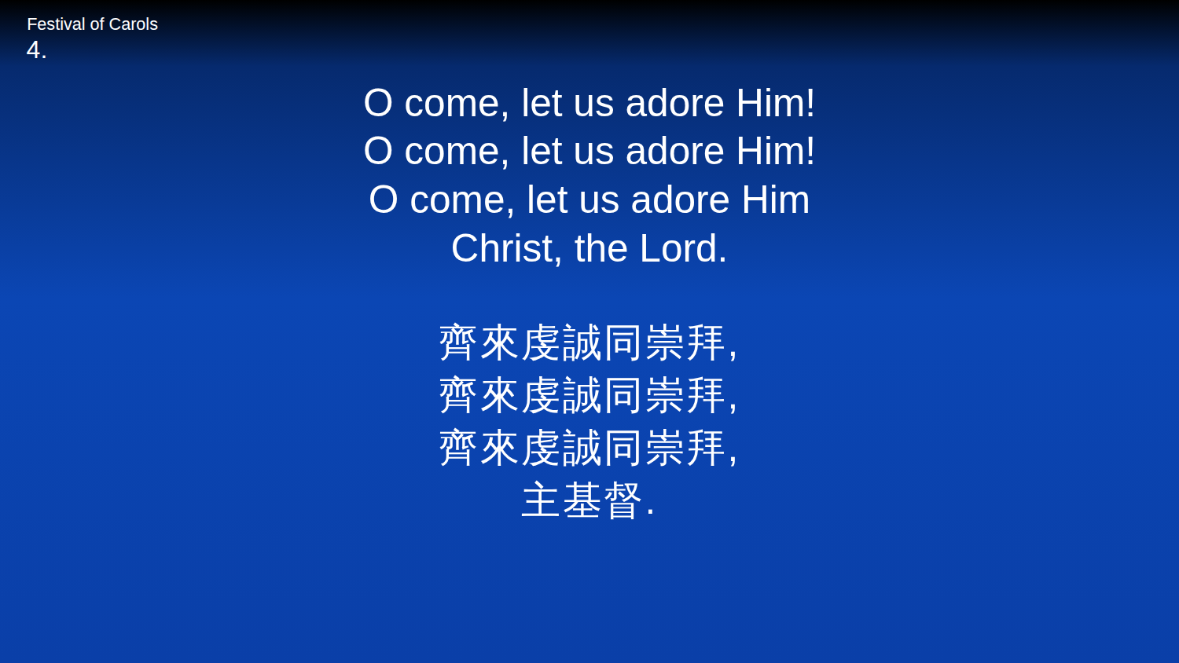Festival of Carols
4.
O come, let us adore Him!
O come, let us adore Him!
O come, let us adore Him
Christ, the Lord.
齊來虔誠同崇拜,
齊來虔誠同崇拜,
齊來虔誠同崇拜,
主基督.